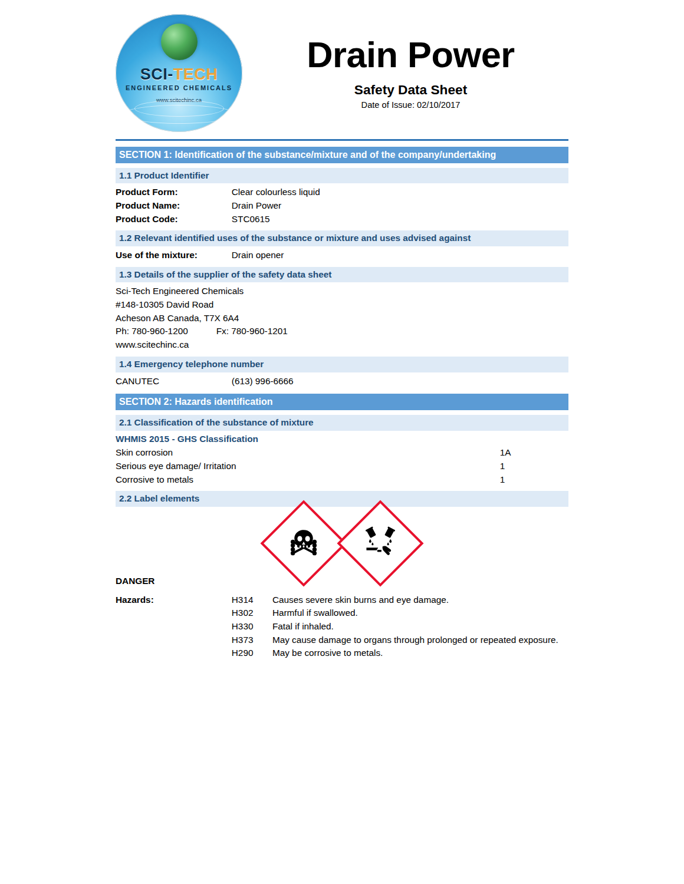SCI-TECH
ENGINEERED CHEMICALS
www.scitechinc.ca
Drain Power
Safety Data Sheet
Date of Issue: 02/10/2017
SECTION 1: Identification of the substance/mixture and of the company/undertaking
1.1 Product Identifier
| Product Form: | Clear colourless liquid |
| Product Name: | Drain Power |
| Product Code: | STC0615 |
1.2 Relevant identified uses of the substance or mixture and uses advised against
| Use of the mixture: | Drain opener |
1.3 Details of the supplier of the safety data sheet
Sci-Tech Engineered Chemicals
#148-10305 David Road
Acheson AB Canada, T7X 6A4
Ph: 780-960-1200 Fx: 780-960-1201
www.scitechinc.ca
1.4 Emergency telephone number
| CANUTEC | (613) 996-6666 |
SECTION 2: Hazards identification
2.1 Classification of the substance of mixture
WHMIS 2015 - GHS Classification
| Skin corrosion | 1A |
| Serious eye damage/ Irritation | 1 |
| Corrosive to metals | 1 |
2.2 Label elements
DANGER
| Hazards: | H314 | Causes severe skin burns and eye damage. |
| | H302 | Harmful if swallowed. |
| | H330 | Fatal if inhaled. |
| | H373 | May cause damage to organs through prolonged or repeated exposure. |
| | H290 | May be corrosive to metals. |